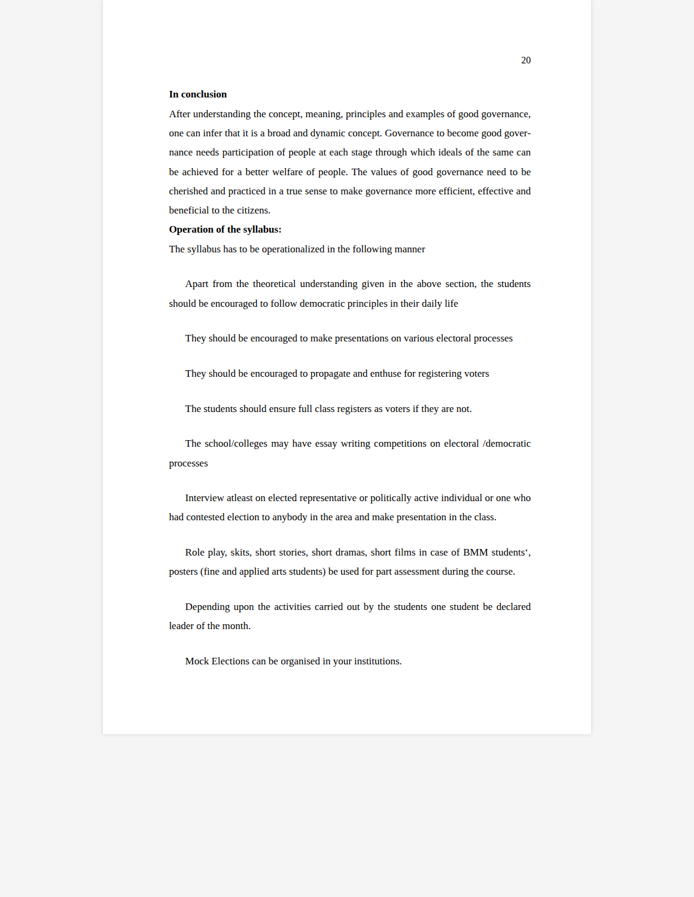20
In conclusion
After understanding the concept, meaning, principles and examples of good governance, one can infer that it is a broad and dynamic concept. Governance to become good governance needs participation of people at each stage through which ideals of the same can be achieved for a better welfare of people. The values of good governance need to be cherished and practiced in a true sense to make governance more efficient, effective and beneficial to the citizens.
Operation of the syllabus:
The syllabus has to be operationalized in the following manner
Apart from the theoretical understanding given in the above section, the students should be encouraged to follow democratic principles in their daily life
They should be encouraged to make presentations on various electoral processes
They should be encouraged to propagate and enthuse for registering voters
The students should ensure full class registers as voters if they are not.
The school/colleges may have essay writing competitions on electoral /democratic processes
Interview atleast on elected representative or politically active individual or one who had contested election to anybody in the area and make presentation in the class.
Role play, skits, short stories, short dramas, short films in case of BMM students‘, posters (fine and applied arts students) be used for part assessment during the course.
Depending upon the activities carried out by the students one student be declared leader of the month.
Mock Elections can be organised in your institutions.